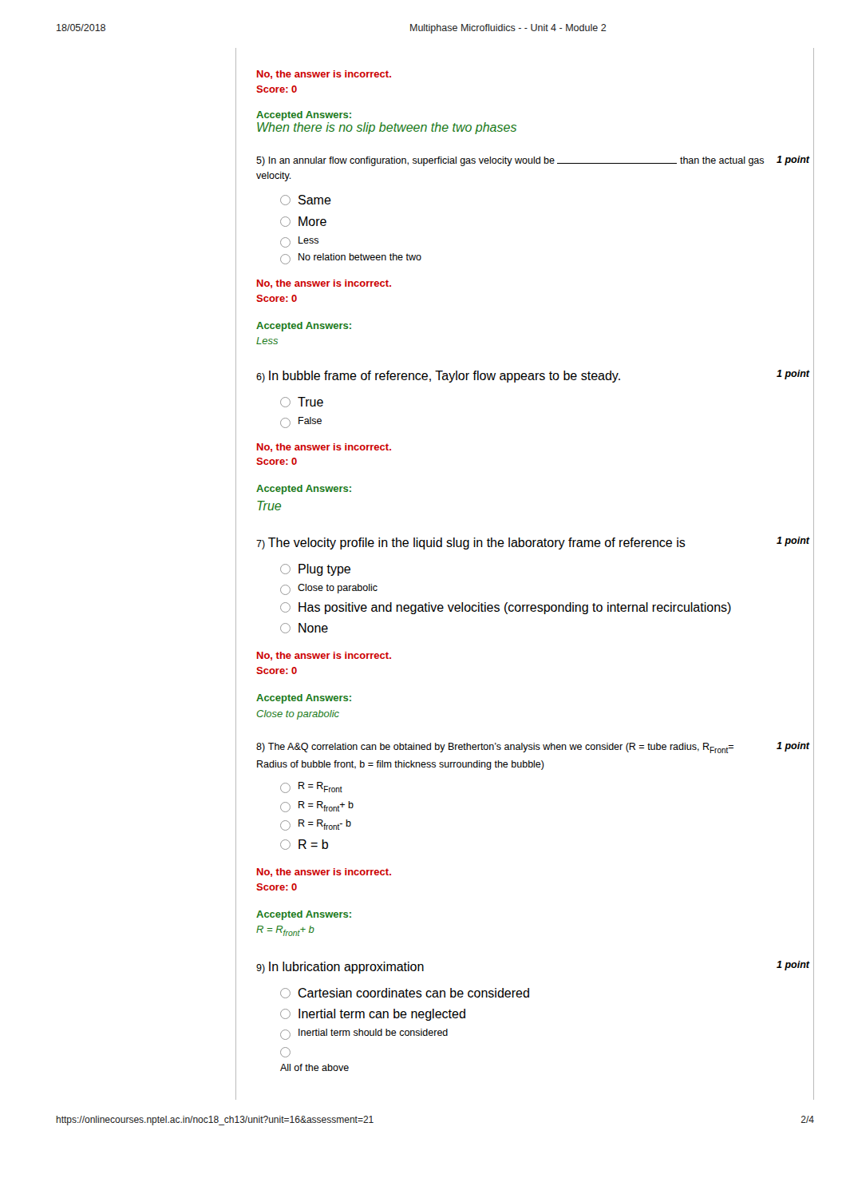18/05/2018
Multiphase Microfluidics - - Unit 4 - Module 2
No, the answer is incorrect.
Score: 0
Accepted Answers:
When there is no slip between the two phases
1 point 5) In an annular flow configuration, superficial gas velocity would be than the actual gas velocity.
Same
More
Less
No relation between the two
No, the answer is incorrect.
Score: 0
Accepted Answers:
Less
1 point 6) In bubble frame of reference, Taylor flow appears to be steady.
True
False
No, the answer is incorrect.
Score: 0
Accepted Answers:
True
1 point 7) The velocity profile in the liquid slug in the laboratory frame of reference is
Plug type
Close to parabolic
Has positive and negative velocities (corresponding to internal recirculations)
None
No, the answer is incorrect.
Score: 0
Accepted Answers:
Close to parabolic
1 point 8) The A&Q correlation can be obtained by Bretherton’s analysis when we consider (R = tube radius, RFront= Radius of bubble front, b = film thickness surrounding the bubble)
R = RFront
R = Rfront+ b
R = Rfront- b
R = b
No, the answer is incorrect.
Score: 0
Accepted Answers:
R = Rfront+ b
1 point 9) In lubrication approximation
Cartesian coordinates can be considered
Inertial term can be neglected
Inertial term should be considered
All of the above
https://onlinecourses.nptel.ac.in/noc18_ch13/unit?unit=16&assessment=21
2/4